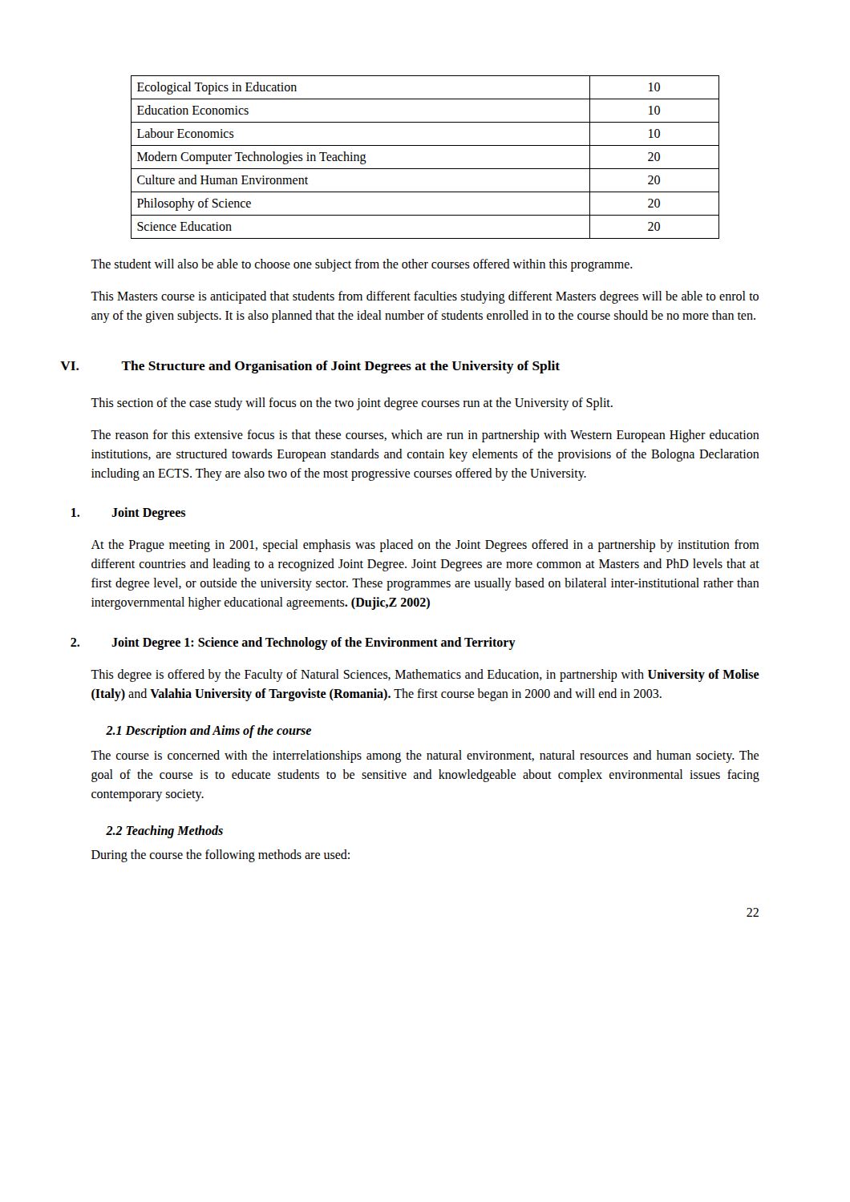| Ecological Topics in Education | 10 |
| Education Economics | 10 |
| Labour Economics | 10 |
| Modern Computer Technologies in Teaching | 20 |
| Culture and Human Environment | 20 |
| Philosophy of Science | 20 |
| Science Education | 20 |
The student will also be able to choose one subject from the other courses offered within this programme.
This Masters course is anticipated that students from different faculties studying different Masters degrees will be able to enrol to any of the given subjects. It is also planned that the ideal number of students enrolled in to the course should be no more than ten.
VI. The Structure and Organisation of Joint Degrees at the University of Split
This section of the case study will focus on the two joint degree courses run at the University of Split.
The reason for this extensive focus is that these courses, which are run in partnership with Western European Higher education institutions, are structured towards European standards and contain key elements of the provisions of the Bologna Declaration including an ECTS. They are also two of the most progressive courses offered by the University.
1. Joint Degrees
At the Prague meeting in 2001, special emphasis was placed on the Joint Degrees offered in a partnership by institution from different countries and leading to a recognized Joint Degree. Joint Degrees are more common at Masters and PhD levels that at first degree level, or outside the university sector. These programmes are usually based on bilateral inter-institutional rather than intergovernmental higher educational agreements. (Dujic,Z 2002)
2. Joint Degree 1: Science and Technology of the Environment and Territory
This degree is offered by the Faculty of Natural Sciences, Mathematics and Education, in partnership with University of Molise (Italy) and Valahia University of Targoviste (Romania). The first course began in 2000 and will end in 2003.
2.1 Description and Aims of the course
The course is concerned with the interrelationships among the natural environment, natural resources and human society. The goal of the course is to educate students to be sensitive and knowledgeable about complex environmental issues facing contemporary society.
2.2 Teaching Methods
During the course the following methods are used:
22